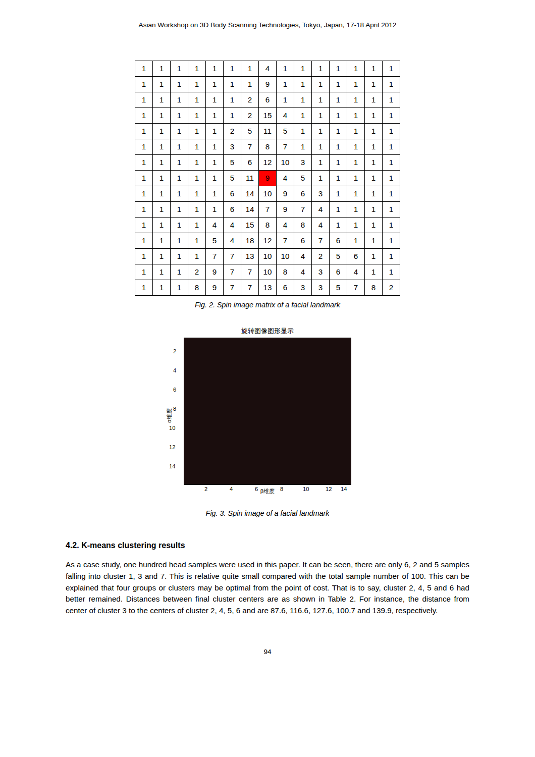Asian Workshop on 3D Body Scanning Technologies, Tokyo, Japan, 17-18 April 2012
| 1 | 1 | 1 | 1 | 1 | 1 | 1 | 4 | 1 | 1 | 1 | 1 | 1 | 1 | 1 |
| 1 | 1 | 1 | 1 | 1 | 1 | 1 | 9 | 1 | 1 | 1 | 1 | 1 | 1 | 1 |
| 1 | 1 | 1 | 1 | 1 | 1 | 2 | 6 | 1 | 1 | 1 | 1 | 1 | 1 | 1 |
| 1 | 1 | 1 | 1 | 1 | 1 | 2 | 15 | 4 | 1 | 1 | 1 | 1 | 1 | 1 |
| 1 | 1 | 1 | 1 | 1 | 2 | 5 | 11 | 5 | 1 | 1 | 1 | 1 | 1 | 1 |
| 1 | 1 | 1 | 1 | 1 | 3 | 7 | 8 | 7 | 1 | 1 | 1 | 1 | 1 | 1 |
| 1 | 1 | 1 | 1 | 1 | 5 | 6 | 12 | 10 | 3 | 1 | 1 | 1 | 1 | 1 |
| 1 | 1 | 1 | 1 | 1 | 5 | 11 | 9 | 4 | 5 | 1 | 1 | 1 | 1 | 1 |
| 1 | 1 | 1 | 1 | 1 | 6 | 14 | 10 | 9 | 6 | 3 | 1 | 1 | 1 | 1 |
| 1 | 1 | 1 | 1 | 1 | 6 | 14 | 7 | 9 | 7 | 4 | 1 | 1 | 1 | 1 |
| 1 | 1 | 1 | 1 | 4 | 4 | 15 | 8 | 4 | 8 | 4 | 1 | 1 | 1 | 1 |
| 1 | 1 | 1 | 1 | 5 | 4 | 18 | 12 | 7 | 6 | 7 | 6 | 1 | 1 | 1 |
| 1 | 1 | 1 | 1 | 7 | 7 | 13 | 10 | 10 | 4 | 2 | 5 | 6 | 1 | 1 |
| 1 | 1 | 1 | 2 | 9 | 7 | 7 | 10 | 8 | 4 | 3 | 6 | 4 | 1 | 1 |
| 1 | 1 | 1 | 8 | 9 | 7 | 7 | 13 | 6 | 3 | 3 | 5 | 7 | 8 | 2 |
Fig. 2. Spin image matrix of a facial landmark
旋转图像图形显示
α维度
2
4
6
8
10
12
14
2
4
6
8
10
12
14
β维度
Fig. 3. Spin image of a facial landmark
4.2. K-means clustering results
As a case study, one hundred head samples were used in this paper. It can be seen, there are only 6, 2 and 5 samples falling into cluster 1, 3 and 7. This is relative quite small compared with the total sample number of 100. This can be explained that four groups or clusters may be optimal from the point of cost. That is to say, cluster 2, 4, 5 and 6 had better remained. Distances between final cluster centers are as shown in Table 2. For instance, the distance from center of cluster 3 to the centers of cluster 2, 4, 5, 6 and are 87.6, 116.6, 127.6, 100.7 and 139.9, respectively.
94